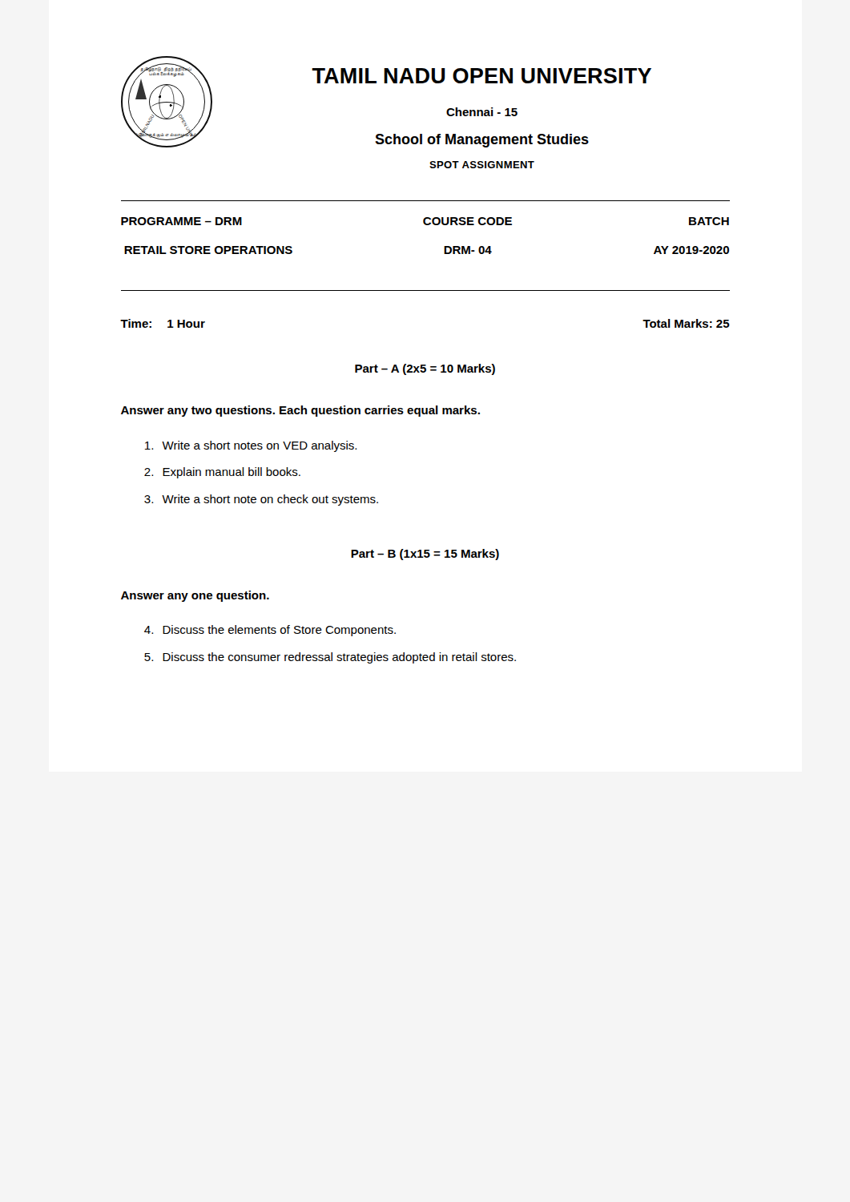தமிழ்நாடு திறந்தநிலைப் பல்கலைக்கழகம்
TAMILNADU
OPEN UNIV.
எல்லோருக்கும் எல்லாமும் கல்வி
TAMIL NADU OPEN UNIVERSITY
Chennai - 15
School of Management Studies
SPOT ASSIGNMENT
| PROGRAMME – DRM | COURSE CODE | BATCH |
| RETAIL STORE OPERATIONS | DRM- 04 | AY 2019-2020 |
Time:1 Hour
Total Marks: 25
Part – A (2x5 = 10 Marks)
Answer any two questions. Each question carries equal marks.
Write a short notes on VED analysis.
Explain manual bill books.
Write a short note on check out systems.
Part – B (1x15 = 15 Marks)
Answer any one question.
Discuss the elements of Store Components.
Discuss the consumer redressal strategies adopted in retail stores.